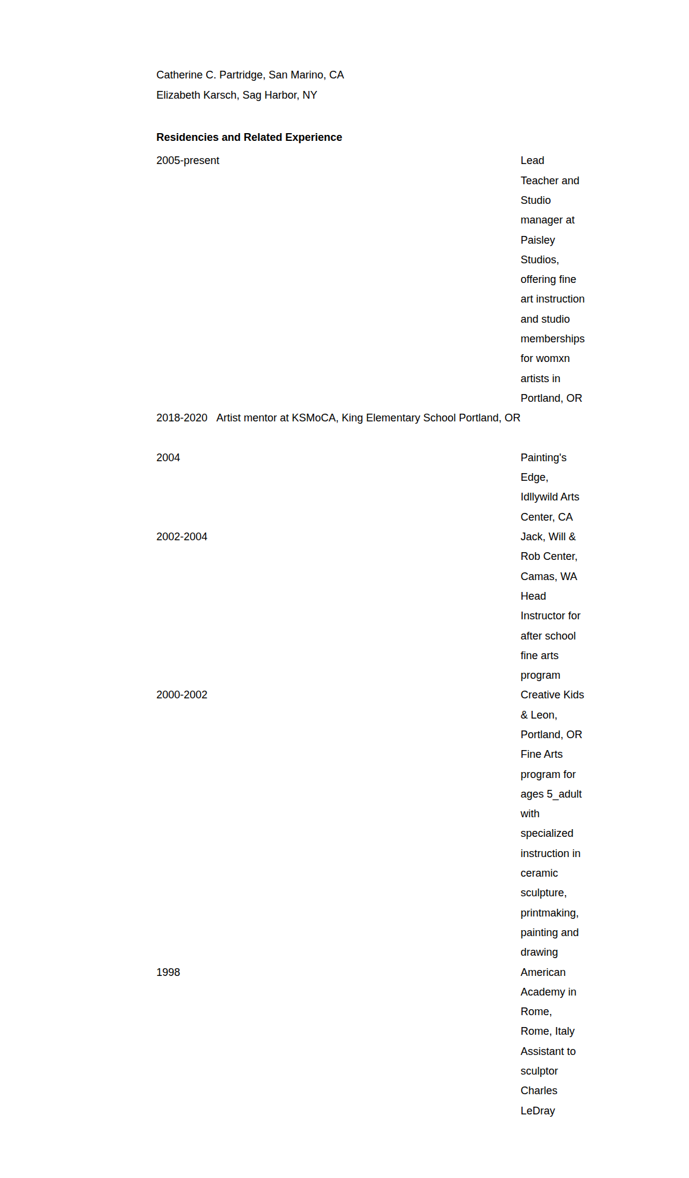Catherine C. Partridge, San Marino, CA
Elizabeth Karsch, Sag Harbor, NY
Residencies and Related Experience
| 2005-present | Lead Teacher and Studio manager at Paisley Studios, offering fine art instruction and studio memberships for womxn artists in Portland, OR |
| 2018-2020 Artist mentor at KSMoCA, King Elementary School Portland, OR | |
| 2004 | Painting's Edge, Idllywild Arts Center, CA |
| 2002-2004 | Jack, Will & Rob Center, Camas, WA Head Instructor for after school fine arts program |
| 2000-2002 | Creative Kids & Leon, Portland, OR Fine Arts program for ages 5_adult with specialized instruction in ceramic sculpture, printmaking, painting and drawing |
| 1998 | American Academy in Rome, Rome, Italy Assistant to sculptor Charles LeDray |